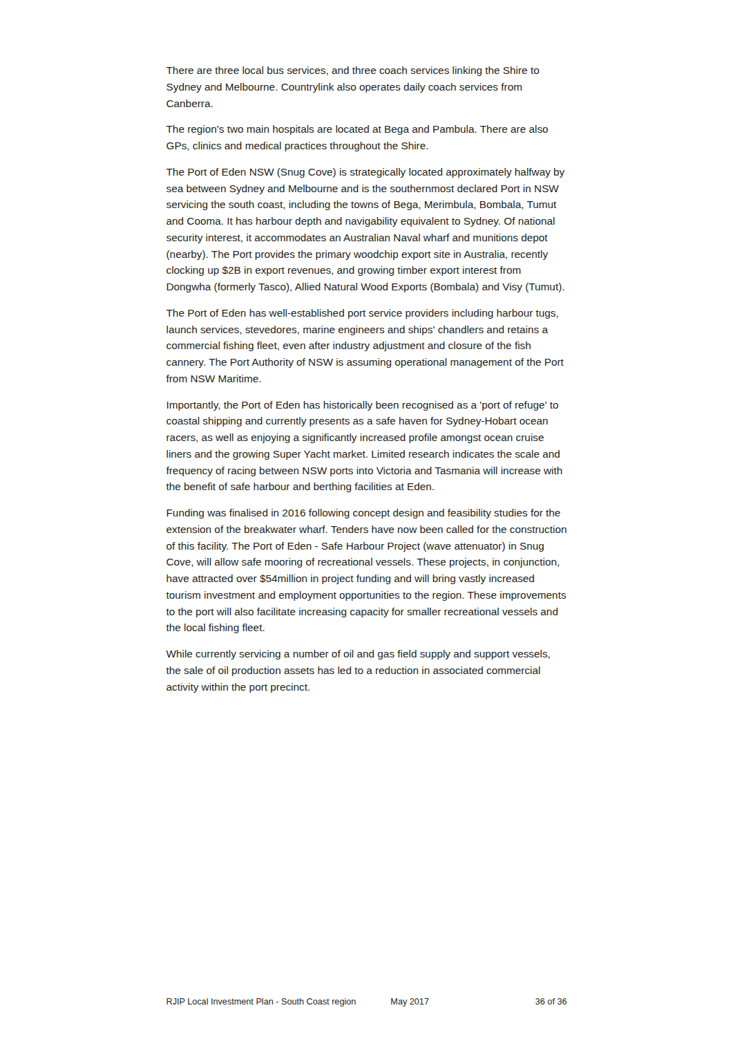There are three local bus services, and three coach services linking the Shire to Sydney and Melbourne. Countrylink also operates daily coach services from Canberra.
The region's two main hospitals are located at Bega and Pambula. There are also GPs, clinics and medical practices throughout the Shire.
The Port of Eden NSW (Snug Cove) is strategically located approximately halfway by sea between Sydney and Melbourne and is the southernmost declared Port in NSW servicing the south coast, including the towns of Bega, Merimbula, Bombala, Tumut and Cooma. It has harbour depth and navigability equivalent to Sydney. Of national security interest, it accommodates an Australian Naval wharf and munitions depot (nearby). The Port provides the primary woodchip export site in Australia, recently clocking up $2B in export revenues, and growing timber export interest from Dongwha (formerly Tasco), Allied Natural Wood Exports (Bombala) and Visy (Tumut).
The Port of Eden has well-established port service providers including harbour tugs, launch services, stevedores, marine engineers and ships' chandlers and retains a commercial fishing fleet, even after industry adjustment and closure of the fish cannery. The Port Authority of NSW is assuming operational management of the Port from NSW Maritime.
Importantly, the Port of Eden has historically been recognised as a 'port of refuge' to coastal shipping and currently presents as a safe haven for Sydney-Hobart ocean racers, as well as enjoying a significantly increased profile amongst ocean cruise liners and the growing Super Yacht market. Limited research indicates the scale and frequency of racing between NSW ports into Victoria and Tasmania will increase with the benefit of safe harbour and berthing facilities at Eden.
Funding was finalised in 2016 following concept design and feasibility studies for the extension of the breakwater wharf. Tenders have now been called for the construction of this facility. The Port of Eden - Safe Harbour Project (wave attenuator) in Snug Cove, will allow safe mooring of recreational vessels. These projects, in conjunction, have attracted over $54million in project funding and will bring vastly increased tourism investment and employment opportunities to the region. These improvements to the port will also facilitate increasing capacity for smaller recreational vessels and the local fishing fleet.
While currently servicing a number of oil and gas field supply and support vessels, the sale of oil production assets has led to a reduction in associated commercial activity within the port precinct.
RJIP Local Investment Plan - South Coast region May 2017 36 of 36